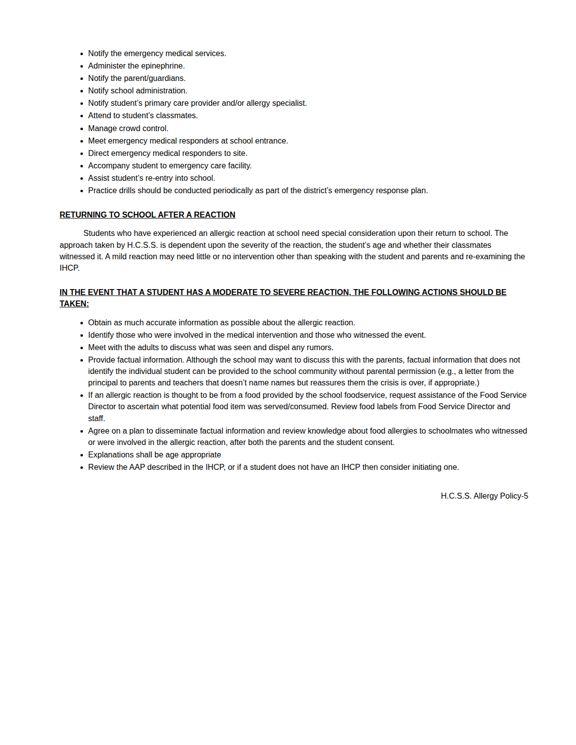Notify the emergency medical services.
Administer the epinephrine.
Notify the parent/guardians.
Notify school administration.
Notify student’s primary care provider and/or allergy specialist.
Attend to student’s classmates.
Manage crowd control.
Meet emergency medical responders at school entrance.
Direct emergency medical responders to site.
Accompany student to emergency care facility.
Assist student’s re-entry into school.
Practice drills should be conducted periodically as part of the district’s emergency response plan.
RETURNING TO SCHOOL AFTER A REACTION
Students who have experienced an allergic reaction at school need special consideration upon their return to school. The approach taken by H.C.S.S. is dependent upon the severity of the reaction, the student’s age and whether their classmates witnessed it. A mild reaction may need little or no intervention other than speaking with the student and parents and re-examining the IHCP.
IN THE EVENT THAT A STUDENT HAS A MODERATE TO SEVERE REACTION, THE FOLLOWING ACTIONS SHOULD BE TAKEN:
Obtain as much accurate information as possible about the allergic reaction.
Identify those who were involved in the medical intervention and those who witnessed the event.
Meet with the adults to discuss what was seen and dispel any rumors.
Provide factual information. Although the school may want to discuss this with the parents, factual information that does not identify the individual student can be provided to the school community without parental permission (e.g., a letter from the principal to parents and teachers that doesn’t name names but reassures them the crisis is over, if appropriate.)
If an allergic reaction is thought to be from a food provided by the school foodservice, request assistance of the Food Service Director to ascertain what potential food item was served/consumed. Review food labels from Food Service Director and staff.
Agree on a plan to disseminate factual information and review knowledge about food allergies to schoolmates who witnessed or were involved in the allergic reaction, after both the parents and the student consent.
Explanations shall be age appropriate
Review the AAP described in the IHCP, or if a student does not have an IHCP then consider initiating one.
H.C.S.S. Allergy Policy-5